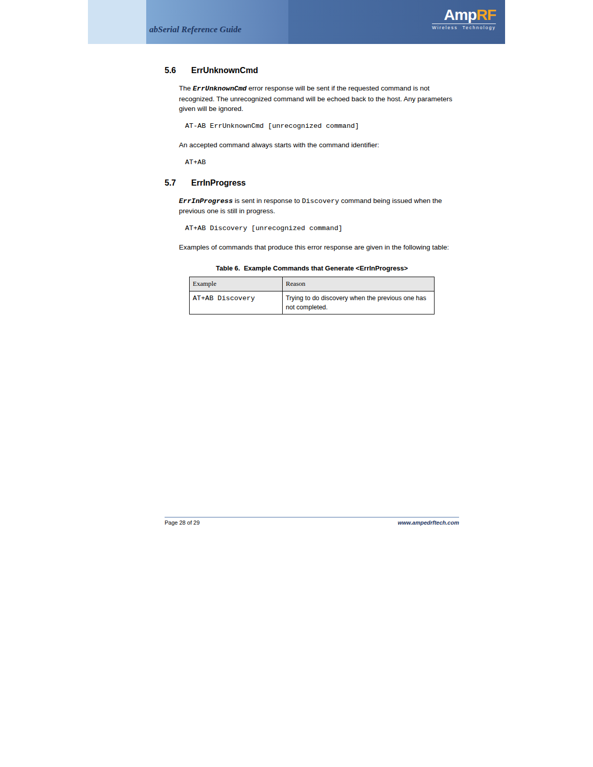abSerial Reference Guide
Amp RF
Wireless Technology
5.6 ErrUnknownCmd
The ErrUnknownCmd error response will be sent if the requested command is not recognized. The unrecognized command will be echoed back to the host. Any parameters given will be ignored.
AT-AB ErrUnknownCmd [unrecognized command]
An accepted command always starts with the command identifier:
AT+AB
5.7 ErrInProgress
ErrInProgress is sent in response to Discovery command being issued when the previous one is still in progress.
AT+AB Discovery [unrecognized command]
Examples of commands that produce this error response are given in the following table:
Table 6. Example Commands that Generate <ErrInProgress>
| Example | Reason |
| --- | --- |
| AT+AB Discovery | Trying to do discovery when the previous one has not completed. |
Page 28 of 29
www.ampedrftech.com